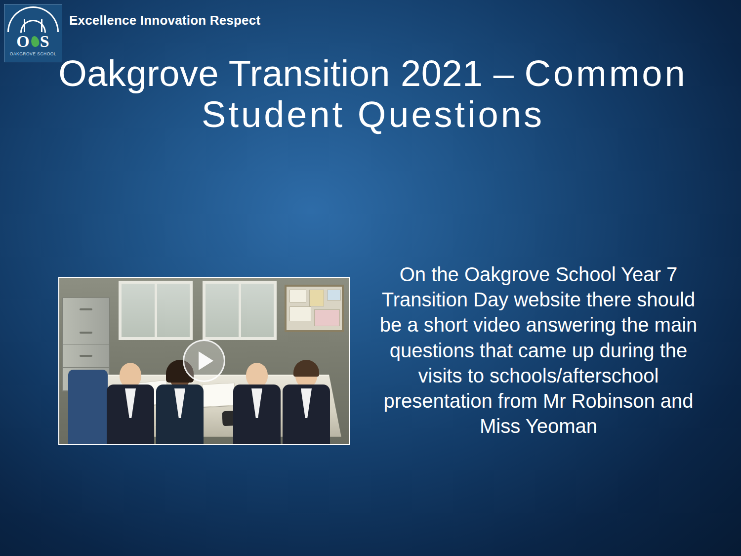O S
OAKGROVE SCHOOL
Excellence Innovation Respect
Oakgrove Transition 2021 – Common Student Questions
On the Oakgrove School Year 7 Transition Day website there should be a short video answering the main questions that came up during the visits to schools/afterschool presentation from Mr Robinson and Miss Yeoman